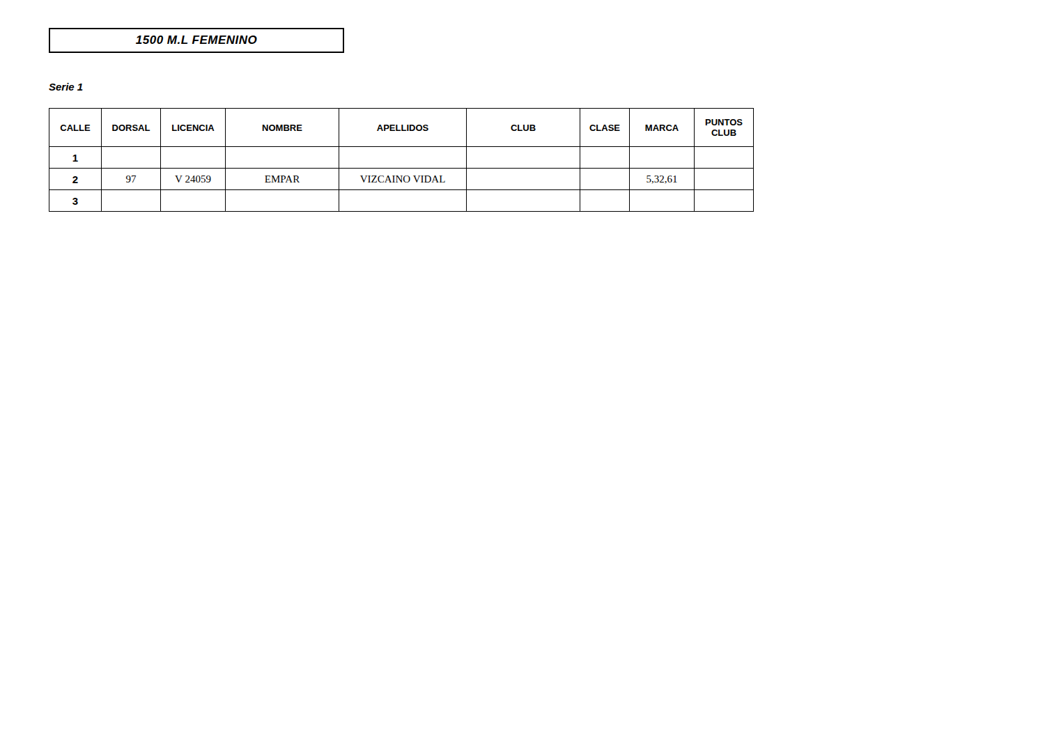1500 M.L FEMENINO
Serie 1
| CALLE | DORSAL | LICENCIA | NOMBRE | APELLIDOS | CLUB | CLASE | MARCA | PUNTOS CLUB |
| --- | --- | --- | --- | --- | --- | --- | --- | --- |
| 1 | | | | | | | | |
| 2 | 97 | V 24059 | EMPAR | VIZCAINO VIDAL | | | 5,32,61 | |
| 3 | | | | | | | | |